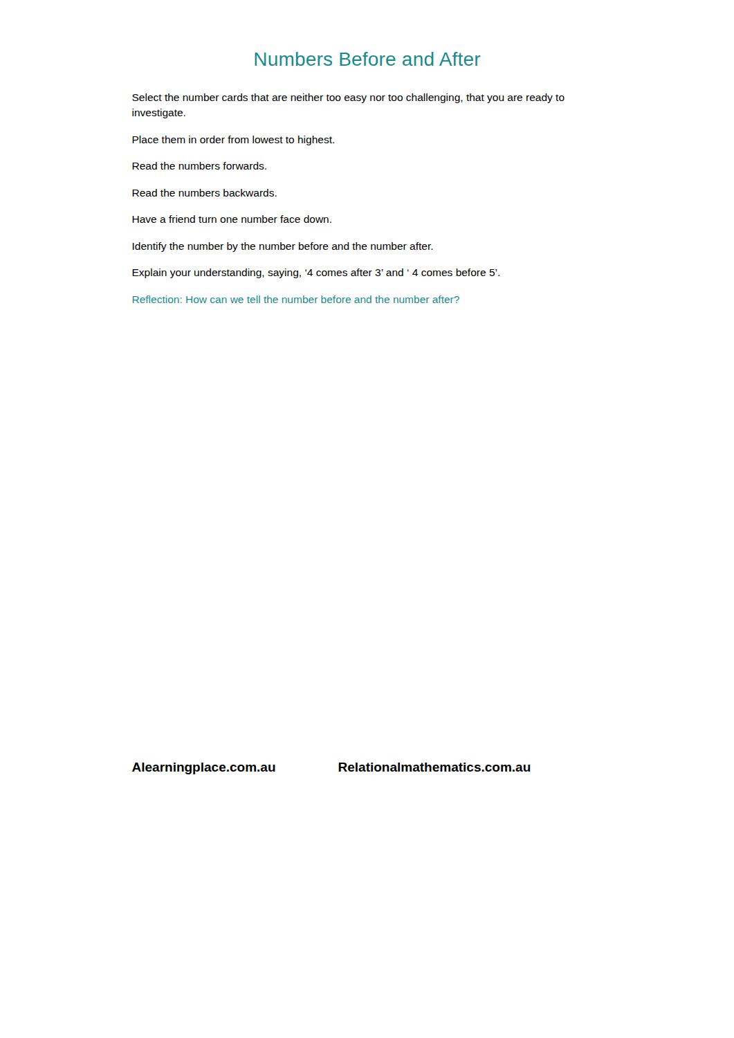Numbers Before and After
Select the number cards that are neither too easy nor too challenging, that you are ready to investigate.
Place them in order from lowest to highest.
Read the numbers forwards.
Read the numbers backwards.
Have a friend turn one number face down.
Identify the number by the number before and the number after.
Explain your understanding, saying, ‘4 comes after 3’ and ‘ 4 comes before 5’.
Reflection: How can we tell the number before and the number after?
Alearningplace.com.au Relationalmathematics.com.au